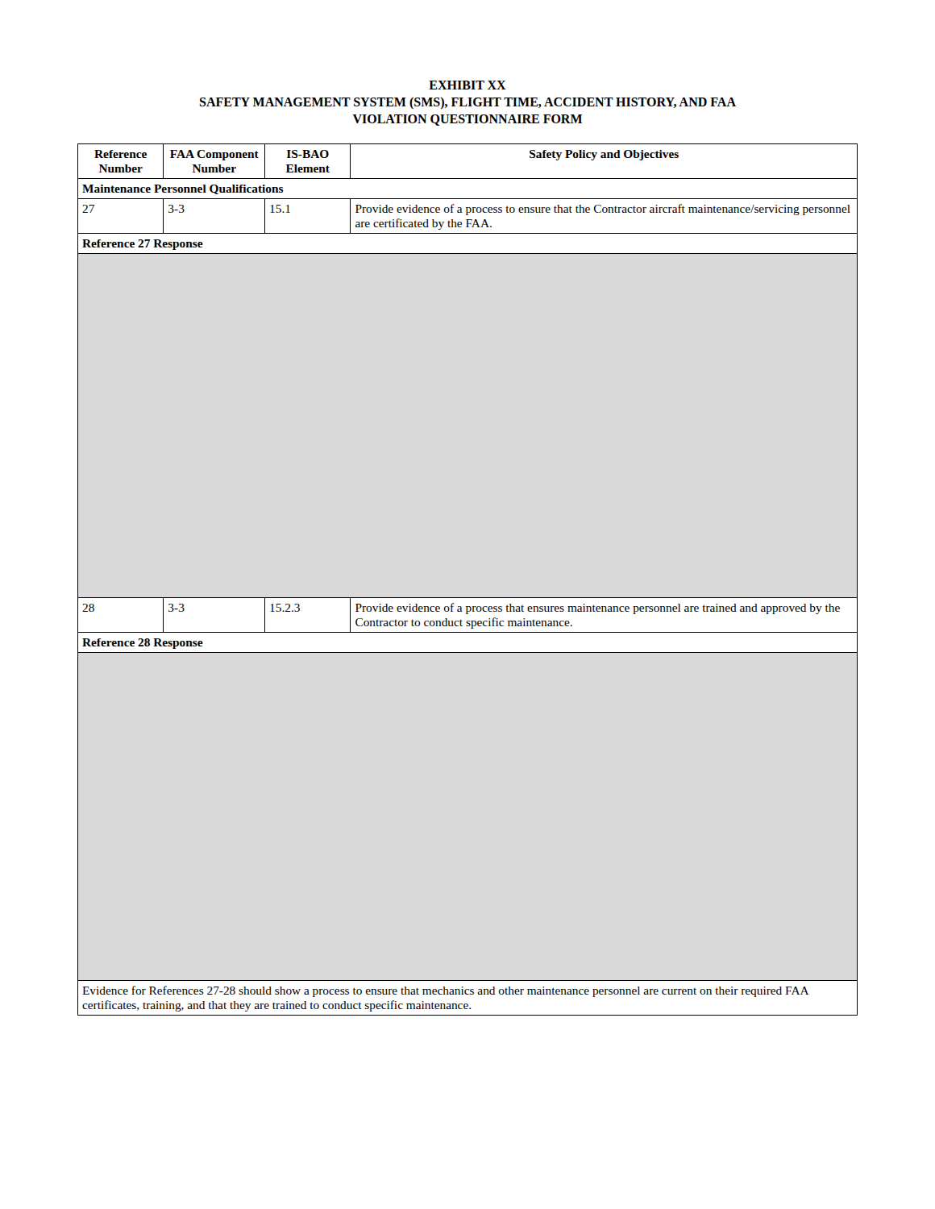EXHIBIT XX
SAFETY MANAGEMENT SYSTEM (SMS), FLIGHT TIME, ACCIDENT HISTORY, AND FAA
VIOLATION QUESTIONNAIRE FORM
| Reference Number | FAA Component Number | IS-BAO Element | Safety Policy and Objectives |
| --- | --- | --- | --- |
| Maintenance Personnel Qualifications |
| 27 | 3-3 | 15.1 | Provide evidence of a process to ensure that the Contractor aircraft maintenance/servicing personnel are certificated by the FAA. |
| Reference 27 Response |
| 28 | 3-3 | 15.2.3 | Provide evidence of a process that ensures maintenance personnel are trained and approved by the Contractor to conduct specific maintenance. |
| Reference 28 Response |
| Evidence for References 27-28 should show a process to ensure that mechanics and other maintenance personnel are current on their required FAA certificates, training, and that they are trained to conduct specific maintenance. |